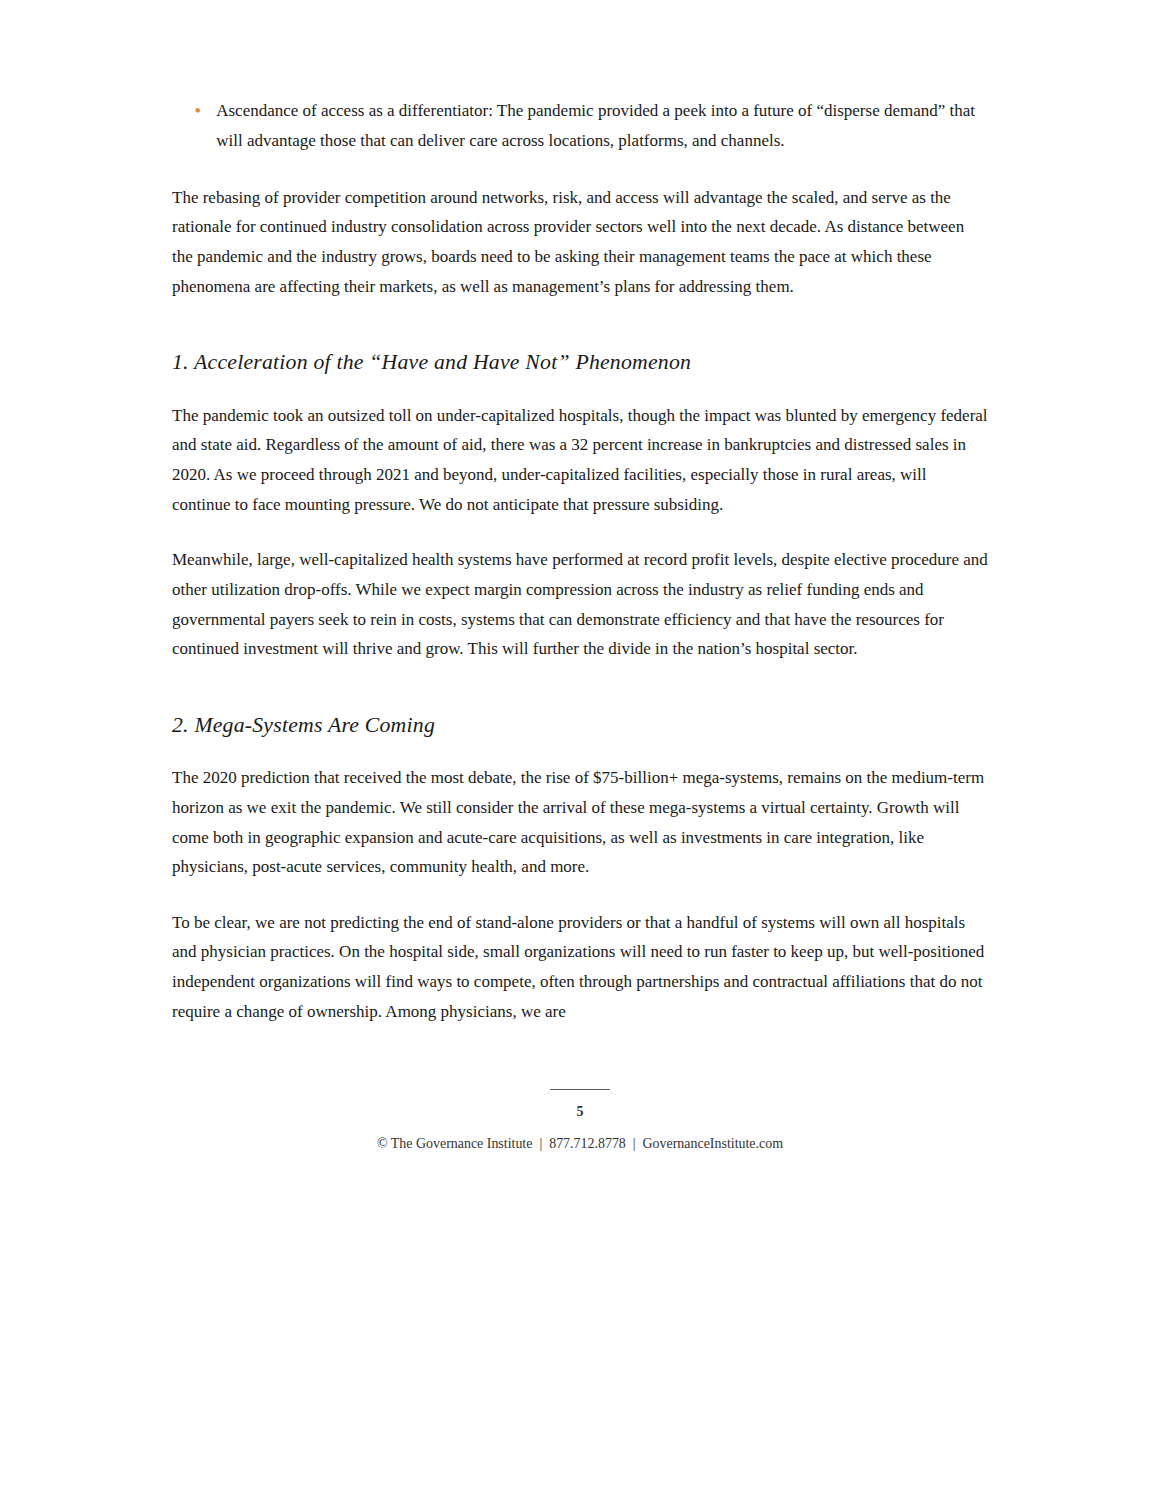Ascendance of access as a differentiator: The pandemic provided a peek into a future of “disperse demand” that will advantage those that can deliver care across locations, platforms, and channels.
The rebasing of provider competition around networks, risk, and access will advantage the scaled, and serve as the rationale for continued industry consolidation across provider sectors well into the next decade. As distance between the pandemic and the industry grows, boards need to be asking their management teams the pace at which these phenomena are affecting their markets, as well as management’s plans for addressing them.
1. Acceleration of the “Have and Have Not” Phenomenon
The pandemic took an outsized toll on under-capitalized hospitals, though the impact was blunted by emergency federal and state aid. Regardless of the amount of aid, there was a 32 percent increase in bankruptcies and distressed sales in 2020. As we proceed through 2021 and beyond, under-capitalized facilities, especially those in rural areas, will continue to face mounting pressure. We do not anticipate that pressure subsiding.
Meanwhile, large, well-capitalized health systems have performed at record profit levels, despite elective procedure and other utilization drop-offs. While we expect margin compression across the industry as relief funding ends and governmental payers seek to rein in costs, systems that can demonstrate efficiency and that have the resources for continued investment will thrive and grow. This will further the divide in the nation’s hospital sector.
2. Mega-Systems Are Coming
The 2020 prediction that received the most debate, the rise of $75-billion+ mega-systems, remains on the medium-term horizon as we exit the pandemic. We still consider the arrival of these mega-systems a virtual certainty. Growth will come both in geographic expansion and acute-care acquisitions, as well as investments in care integration, like physicians, post-acute services, community health, and more.
To be clear, we are not predicting the end of stand-alone providers or that a handful of systems will own all hospitals and physician practices. On the hospital side, small organizations will need to run faster to keep up, but well-positioned independent organizations will find ways to compete, often through partnerships and contractual affiliations that do not require a change of ownership. Among physicians, we are
5
© The Governance Institute | 877.712.8778 | GovernanceInstitute.com